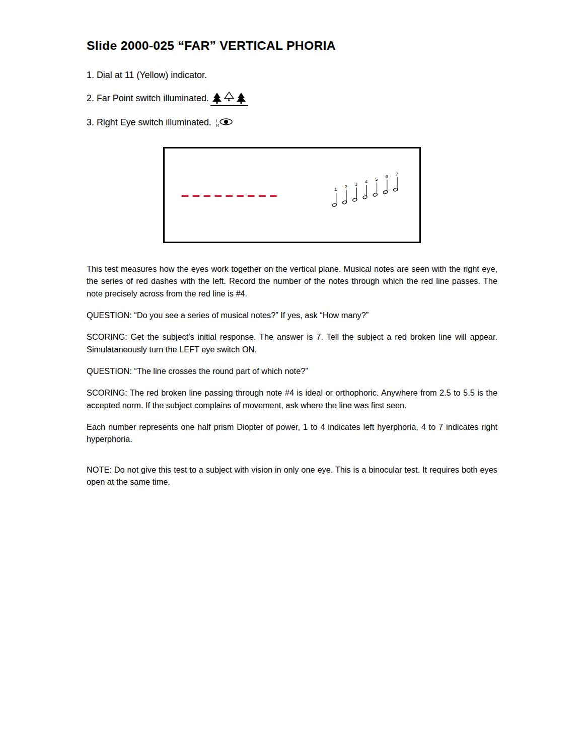Slide 2000-025 “FAR” VERTICAL PHORIA
1. Dial at 11 (Yellow) indicator.
2. Far Point switch illuminated.
3. Right Eye switch illuminated. LR
1 2 3 4 5 6 7
This test measures how the eyes work together on the vertical plane. Musical notes are seen with the right eye, the series of red dashes with the left. Record the number of the notes through which the red line passes. The note precisely across from the red line is #4.
QUESTION: “Do you see a series of musical notes?” If yes, ask “How many?”
SCORING: Get the subject’s initial response. The answer is 7. Tell the subject a red broken line will appear. Simulataneously turn the LEFT eye switch ON.
QUESTION: “The line crosses the round part of which note?”
SCORING: The red broken line passing through note #4 is ideal or orthophoric. Anywhere from 2.5 to 5.5 is the accepted norm. If the subject complains of movement, ask where the line was first seen.
Each number represents one half prism Diopter of power, 1 to 4 indicates left hyerphoria, 4 to 7 indicates right hyperphoria.
NOTE: Do not give this test to a subject with vision in only one eye. This is a binocular test. It requires both eyes open at the same time.